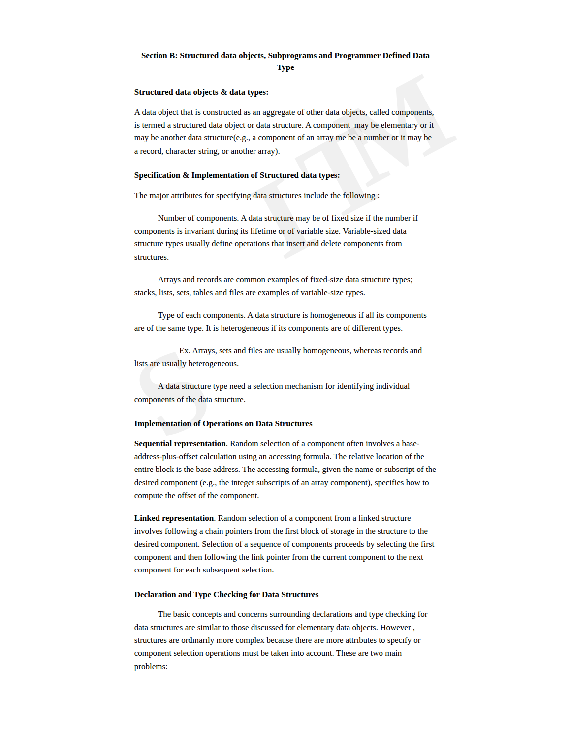S I T M
Section B: Structured data objects, Subprograms and Programmer Defined Data Type
Structured data objects & data types:
A data object that is constructed as an aggregate of other data objects, called components, is termed a structured data object or data structure. A component may be elementary or it may be another data structure(e.g., a component of an array me be a number or it may be a record, character string, or another array).
Specification & Implementation of Structured data types:
The major attributes for specifying data structures include the following :
Number of components. A data structure may be of fixed size if the number if components is invariant during its lifetime or of variable size. Variable-sized data structure types usually define operations that insert and delete components from structures.
Arrays and records are common examples of fixed-size data structure types; stacks, lists, sets, tables and files are examples of variable-size types.
Type of each components. A data structure is homogeneous if all its components are of the same type. It is heterogeneous if its components are of different types.
Ex. Arrays, sets and files are usually homogeneous, whereas records and lists are usually heterogeneous.
A data structure type need a selection mechanism for identifying individual components of the data structure.
Implementation of Operations on Data Structures
Sequential representation. Random selection of a component often involves a base-address-plus-offset calculation using an accessing formula. The relative location of the entire block is the base address. The accessing formula, given the name or subscript of the desired component (e.g., the integer subscripts of an array component), specifies how to compute the offset of the component.
Linked representation. Random selection of a component from a linked structure involves following a chain pointers from the first block of storage in the structure to the desired component. Selection of a sequence of components proceeds by selecting the first component and then following the link pointer from the current component to the next component for each subsequent selection.
Declaration and Type Checking for Data Structures
The basic concepts and concerns surrounding declarations and type checking for data structures are similar to those discussed for elementary data objects. However , structures are ordinarily more complex because there are more attributes to specify or component selection operations must be taken into account. These are two main problems: